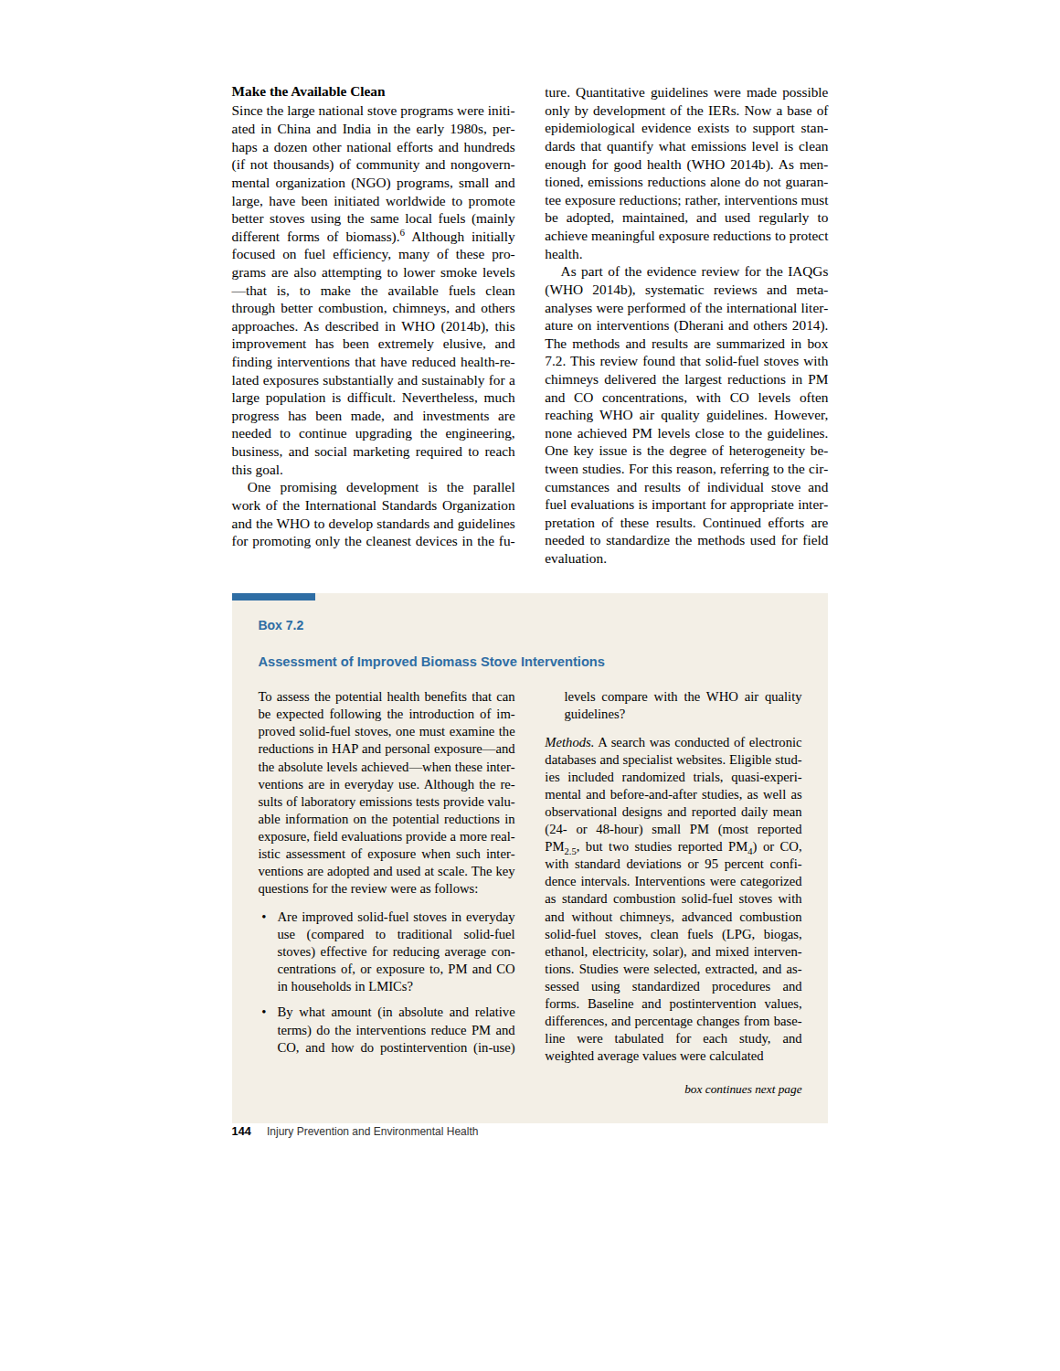Make the Available Clean
Since the large national stove programs were initiated in China and India in the early 1980s, perhaps a dozen other national efforts and hundreds (if not thousands) of community and nongovernmental organization (NGO) programs, small and large, have been initiated worldwide to promote better stoves using the same local fuels (mainly different forms of biomass).6 Although initially focused on fuel efficiency, many of these programs are also attempting to lower smoke levels—that is, to make the available fuels clean through better combustion, chimneys, and others approaches. As described in WHO (2014b), this improvement has been extremely elusive, and finding interventions that have reduced health-related exposures substantially and sustainably for a large population is difficult. Nevertheless, much progress has been made, and investments are needed to continue upgrading the engineering, business, and social marketing required to reach this goal.
One promising development is the parallel work of the International Standards Organization and the WHO to develop standards and guidelines for promoting only the cleanest devices in the future. Quantitative guidelines were made possible only by development of the IERs. Now a base of epidemiological evidence exists to support standards that quantify what emissions level is clean enough for good health (WHO 2014b). As mentioned, emissions reductions alone do not guarantee exposure reductions; rather, interventions must be adopted, maintained, and used regularly to achieve meaningful exposure reductions to protect health.
As part of the evidence review for the IAQGs (WHO 2014b), systematic reviews and meta-analyses were performed of the international literature on interventions (Dherani and others 2014). The methods and results are summarized in box 7.2. This review found that solid-fuel stoves with chimneys delivered the largest reductions in PM and CO concentrations, with CO levels often reaching WHO air quality guidelines. However, none achieved PM levels close to the guidelines. One key issue is the degree of heterogeneity between studies. For this reason, referring to the circumstances and results of individual stove and fuel evaluations is important for appropriate interpretation of these results. Continued efforts are needed to standardize the methods used for field evaluation.
Box 7.2
Assessment of Improved Biomass Stove Interventions
To assess the potential health benefits that can be expected following the introduction of improved solid-fuel stoves, one must examine the reductions in HAP and personal exposure—and the absolute levels achieved—when these interventions are in everyday use. Although the results of laboratory emissions tests provide valuable information on the potential reductions in exposure, field evaluations provide a more realistic assessment of exposure when such interventions are adopted and used at scale. The key questions for the review were as follows:
Are improved solid-fuel stoves in everyday use (compared to traditional solid-fuel stoves) effective for reducing average concentrations of, or exposure to, PM and CO in households in LMICs?
By what amount (in absolute and relative terms) do the interventions reduce PM and CO, and how do postintervention (in-use) levels compare with the WHO air quality guidelines?
Methods. A search was conducted of electronic databases and specialist websites. Eligible studies included randomized trials, quasi-experimental and before-and-after studies, as well as observational designs and reported daily mean (24- or 48-hour) small PM (most reported PM2.5, but two studies reported PM4) or CO, with standard deviations or 95 percent confidence intervals. Interventions were categorized as standard combustion solid-fuel stoves with and without chimneys, advanced combustion solid-fuel stoves, clean fuels (LPG, biogas, ethanol, electricity, solar), and mixed interventions. Studies were selected, extracted, and assessed using standardized procedures and forms. Baseline and postintervention values, differences, and percentage changes from baseline were tabulated for each study, and weighted average values were calculated
box continues next page
144 Injury Prevention and Environmental Health